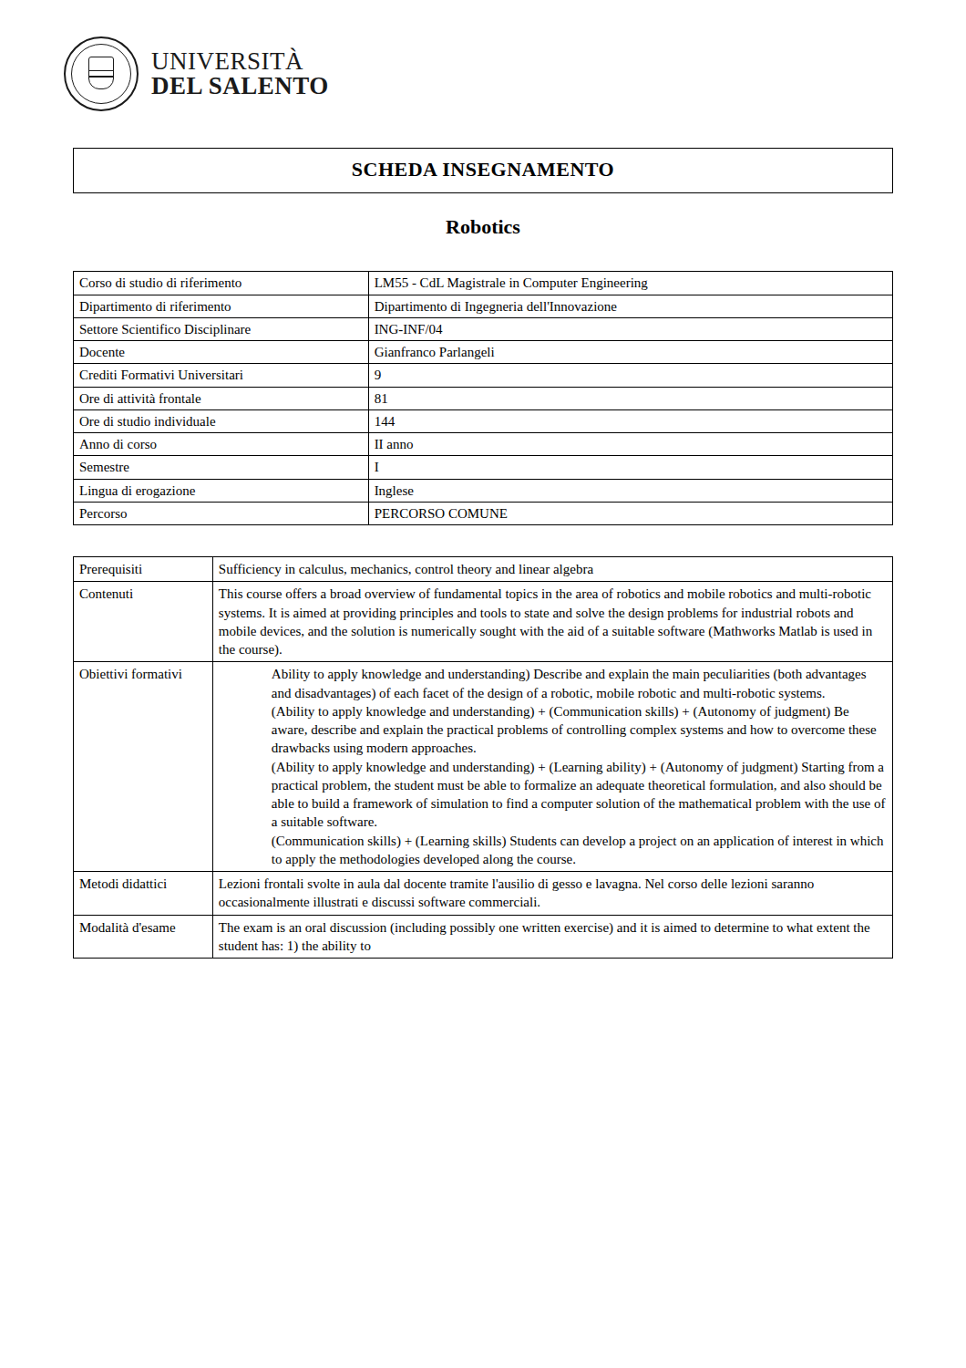UNIVERSITÀ
DEL SALENTO
SCHEDA INSEGNAMENTO
Robotics
| Corso di studio di riferimento | LM55 - CdL Magistrale in Computer Engineering |
| Dipartimento di riferimento | Dipartimento di Ingegneria dell'Innovazione |
| Settore Scientifico Disciplinare | ING-INF/04 |
| Docente | Gianfranco Parlangeli |
| Crediti Formativi Universitari | 9 |
| Ore di attività frontale | 81 |
| Ore di studio individuale | 144 |
| Anno di corso | II anno |
| Semestre | I |
| Lingua di erogazione | Inglese |
| Percorso | PERCORSO COMUNE |
| Prerequisiti | Sufficiency in calculus, mechanics, control theory and linear algebra |
| Contenuti | This course offers a broad overview of fundamental topics in the area of robotics and mobile robotics and multi-robotic systems. It is aimed at providing principles and tools to state and solve the design problems for industrial robots and mobile devices, and the solution is numerically sought with the aid of a suitable software (Mathworks Matlab is used in the course). |
| Obiettivi formativi | Ability to apply knowledge and understanding) Describe and explain the main peculiarities (both advantages and disadvantages) of each facet of the design of a robotic, mobile robotic and multi-robotic systems. (Ability to apply knowledge and understanding) + (Communication skills) + (Autonomy of judgment) Be aware, describe and explain the practical problems of controlling complex systems and how to overcome these drawbacks using modern approaches. (Ability to apply knowledge and understanding) + (Learning ability) + (Autonomy of judgment) Starting from a practical problem, the student must be able to formalize an adequate theoretical formulation, and also should be able to build a framework of simulation to find a computer solution of the mathematical problem with the use of a suitable software. (Communication skills) + (Learning skills) Students can develop a project on an application of interest in which to apply the methodologies developed along the course. |
| Metodi didattici | Lezioni frontali svolte in aula dal docente tramite l'ausilio di gesso e lavagna. Nel corso delle lezioni saranno occasionalmente illustrati e discussi software commerciali. |
| Modalità d'esame | The exam is an oral discussion (including possibly one written exercise) and it is aimed to determine to what extent the student has: 1) the ability to |